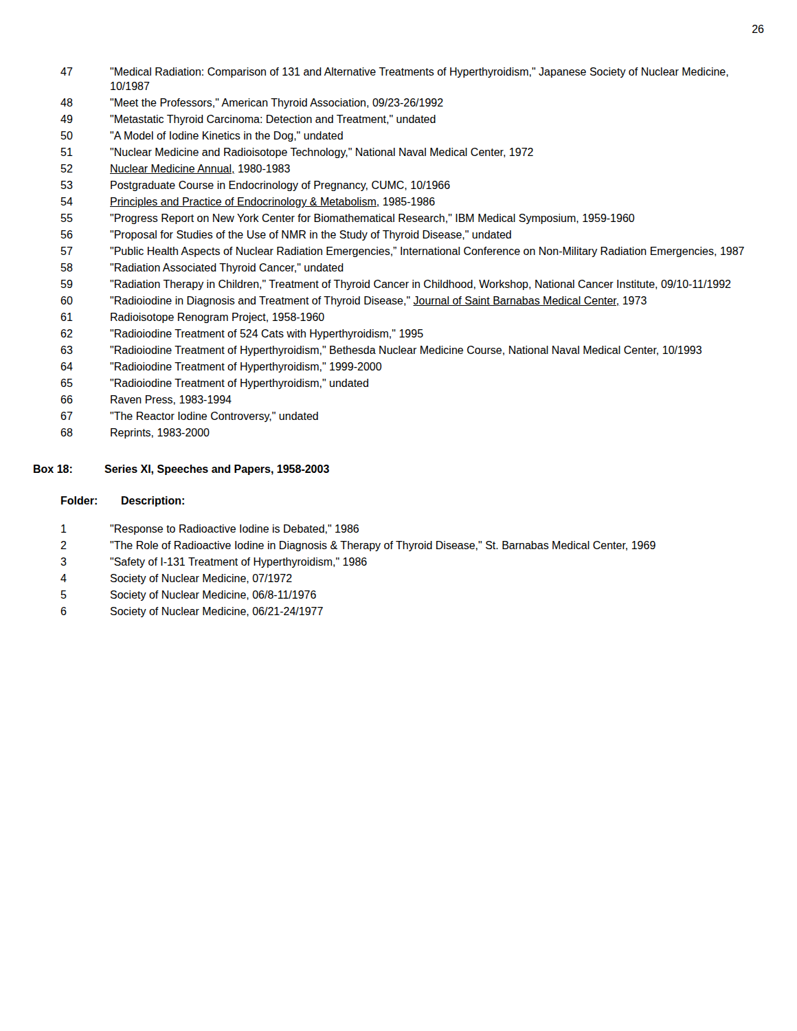26
47
"Medical Radiation: Comparison of 131 and Alternative Treatments of Hyperthyroidism," Japanese Society of Nuclear Medicine, 10/1987
48
"Meet the Professors," American Thyroid Association, 09/23-26/1992
49
"Metastatic Thyroid Carcinoma: Detection and Treatment," undated
50
"A Model of Iodine Kinetics in the Dog," undated
51
"Nuclear Medicine and Radioisotope Technology," National Naval Medical Center, 1972
52
Nuclear Medicine Annual, 1980-1983
53
Postgraduate Course in Endocrinology of Pregnancy, CUMC, 10/1966
54
Principles and Practice of Endocrinology & Metabolism, 1985-1986
55
"Progress Report on New York Center for Biomathematical Research," IBM Medical Symposium, 1959-1960
56
"Proposal for Studies of the Use of NMR in the Study of Thyroid Disease," undated
57
"Public Health Aspects of Nuclear Radiation Emergencies,” International Conference on Non-Military Radiation Emergencies, 1987
58
"Radiation Associated Thyroid Cancer," undated
59
"Radiation Therapy in Children," Treatment of Thyroid Cancer in Childhood, Workshop, National Cancer Institute, 09/10-11/1992
60
"Radioiodine in Diagnosis and Treatment of Thyroid Disease," Journal of Saint Barnabas Medical Center, 1973
61
Radioisotope Renogram Project, 1958-1960
62
"Radioiodine Treatment of 524 Cats with Hyperthyroidism," 1995
63
"Radioiodine Treatment of Hyperthyroidism," Bethesda Nuclear Medicine Course, National Naval Medical Center, 10/1993
64
"Radioiodine Treatment of Hyperthyroidism," 1999-2000
65
"Radioiodine Treatment of Hyperthyroidism," undated
66
Raven Press, 1983-1994
67
"The Reactor Iodine Controversy," undated
68
Reprints, 1983-2000
Box 18: Series XI, Speeches and Papers, 1958-2003
Folder: Description:
1
"Response to Radioactive Iodine is Debated," 1986
2
"The Role of Radioactive Iodine in Diagnosis & Therapy of Thyroid Disease," St. Barnabas Medical Center, 1969
3
"Safety of I-131 Treatment of Hyperthyroidism," 1986
4
Society of Nuclear Medicine, 07/1972
5
Society of Nuclear Medicine, 06/8-11/1976
6
Society of Nuclear Medicine, 06/21-24/1977